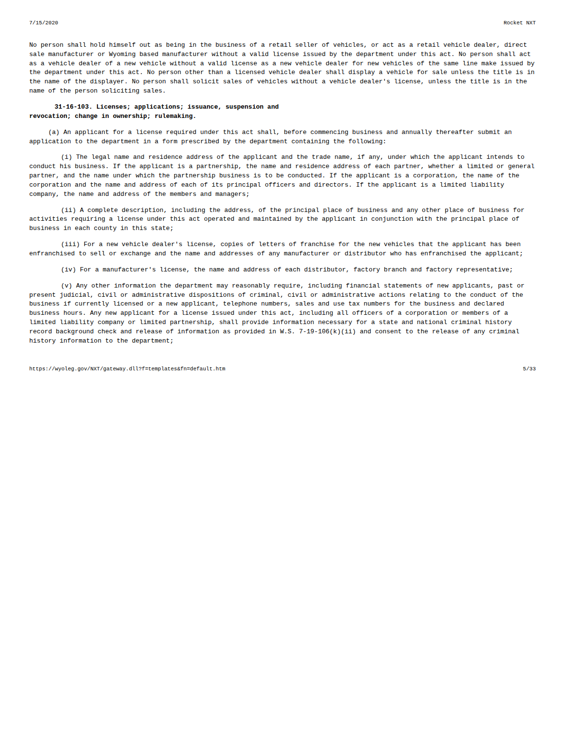7/15/2020
Rocket NXT
No person shall hold himself out as being in the business of a retail seller of vehicles, or act as a retail vehicle dealer, direct sale manufacturer or Wyoming based manufacturer without a valid license issued by the department under this act. No person shall act as a vehicle dealer of a new vehicle without a valid license as a new vehicle dealer for new vehicles of the same line make issued by the department under this act. No person other than a licensed vehicle dealer shall display a vehicle for sale unless the title is in the name of the displayer. No person shall solicit sales of vehicles without a vehicle dealer's license, unless the title is in the name of the person soliciting sales.
31-16-103. Licenses; applications; issuance, suspension and
revocation; change in ownership; rulemaking.
(a) An applicant for a license required under this act shall, before commencing business and annually thereafter submit an application to the department in a form prescribed by the department containing the following:
(i) The legal name and residence address of the applicant and the trade name, if any, under which the applicant intends to conduct his business. If the applicant is a partnership, the name and residence address of each partner, whether a limited or general partner, and the name under which the partnership business is to be conducted. If the applicant is a corporation, the name of the corporation and the name and address of each of its principal officers and directors. If the applicant is a limited liability company, the name and address of the members and managers;
(ii) A complete description, including the address, of the principal place of business and any other place of business for activities requiring a license under this act operated and maintained by the applicant in conjunction with the principal place of business in each county in this state;
(iii) For a new vehicle dealer's license, copies of letters of franchise for the new vehicles that the applicant has been enfranchised to sell or exchange and the name and addresses of any manufacturer or distributor who has enfranchised the applicant;
(iv) For a manufacturer's license, the name and address of each distributor, factory branch and factory representative;
(v) Any other information the department may reasonably require, including financial statements of new applicants, past or present judicial, civil or administrative dispositions of criminal, civil or administrative actions relating to the conduct of the business if currently licensed or a new applicant, telephone numbers, sales and use tax numbers for the business and declared business hours. Any new applicant for a license issued under this act, including all officers of a corporation or members of a limited liability company or limited partnership, shall provide information necessary for a state and national criminal history record background check and release of information as provided in W.S. 7-19-106(k)(ii) and consent to the release of any criminal history information to the department;
https://wyoleg.gov/NXT/gateway.dll?f=templates&fn=default.htm
5/33